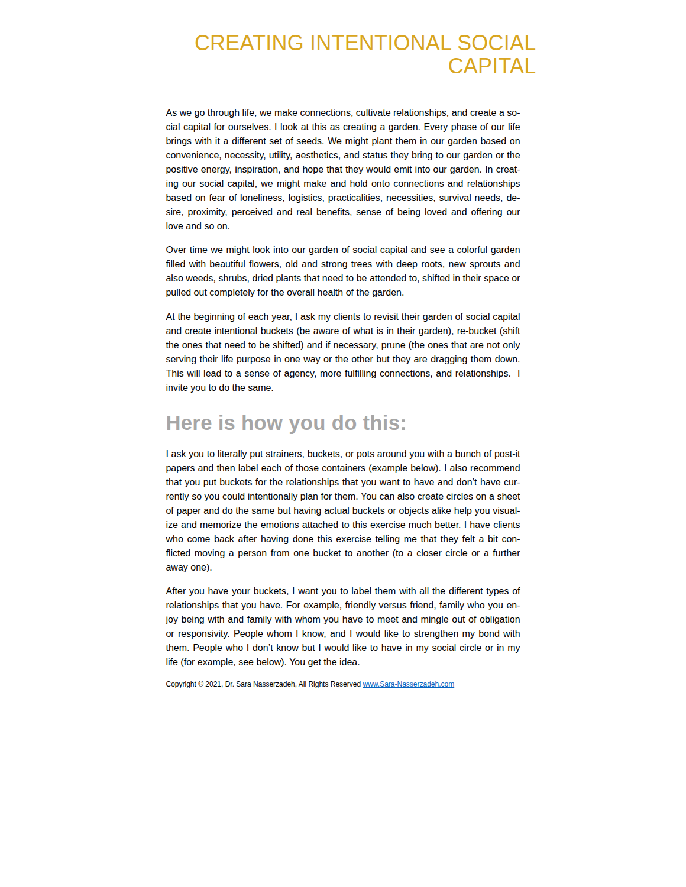CREATING INTENTIONAL SOCIAL CAPITAL
As we go through life, we make connections, cultivate relationships, and create a social capital for ourselves. I look at this as creating a garden. Every phase of our life brings with it a different set of seeds. We might plant them in our garden based on convenience, necessity, utility, aesthetics, and status they bring to our garden or the positive energy, inspiration, and hope that they would emit into our garden. In creating our social capital, we might make and hold onto connections and relationships based on fear of loneliness, logistics, practicalities, necessities, survival needs, desire, proximity, perceived and real benefits, sense of being loved and offering our love and so on.
Over time we might look into our garden of social capital and see a colorful garden filled with beautiful flowers, old and strong trees with deep roots, new sprouts and also weeds, shrubs, dried plants that need to be attended to, shifted in their space or pulled out completely for the overall health of the garden.
At the beginning of each year, I ask my clients to revisit their garden of social capital and create intentional buckets (be aware of what is in their garden), re-bucket (shift the ones that need to be shifted) and if necessary, prune (the ones that are not only serving their life purpose in one way or the other but they are dragging them down. This will lead to a sense of agency, more fulfilling connections, and relationships. I invite you to do the same.
Here is how you do this:
I ask you to literally put strainers, buckets, or pots around you with a bunch of post-it papers and then label each of those containers (example below). I also recommend that you put buckets for the relationships that you want to have and don’t have currently so you could intentionally plan for them. You can also create circles on a sheet of paper and do the same but having actual buckets or objects alike help you visualize and memorize the emotions attached to this exercise much better. I have clients who come back after having done this exercise telling me that they felt a bit conflicted moving a person from one bucket to another (to a closer circle or a further away one).
After you have your buckets, I want you to label them with all the different types of relationships that you have. For example, friendly versus friend, family who you enjoy being with and family with whom you have to meet and mingle out of obligation or responsivity. People whom I know, and I would like to strengthen my bond with them. People who I don’t know but I would like to have in my social circle or in my life (for example, see below). You get the idea.
Copyright © 2021, Dr. Sara Nasserzadeh, All Rights Reserved www.Sara-Nasserzadeh.com